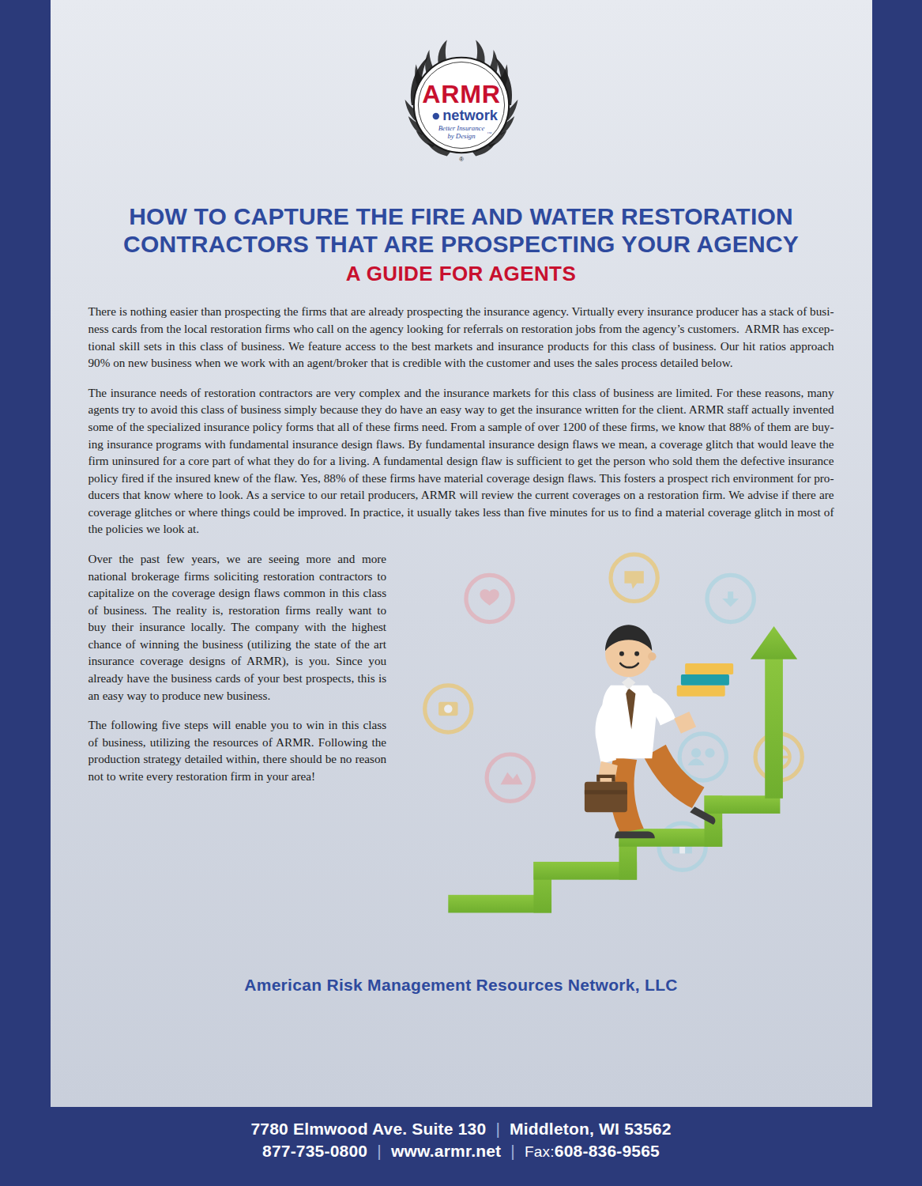ARMR network Better Insurance by Design ™ ®
How to Capture the Fire and Water Restoration Contractors That Are Prospecting Your Agency A Guide for Agents
There is nothing easier than prospecting the firms that are already prospecting the insurance agency. Virtually every insurance producer has a stack of business cards from the local restoration firms who call on the agency looking for referrals on restoration jobs from the agency’s customers. ARMR has exceptional skill sets in this class of business. We feature access to the best markets and insurance products for this class of business. Our hit ratios approach 90% on new business when we work with an agent/broker that is credible with the customer and uses the sales process detailed below.
The insurance needs of restoration contractors are very complex and the insurance markets for this class of business are limited. For these reasons, many agents try to avoid this class of business simply because they do have an easy way to get the insurance written for the client. ARMR staff actually invented some of the specialized insurance policy forms that all of these firms need. From a sample of over 1200 of these firms, we know that 88% of them are buying insurance programs with fundamental insurance design flaws. By fundamental insurance design flaws we mean, a coverage glitch that would leave the firm uninsured for a core part of what they do for a living. A fundamental design flaw is sufficient to get the person who sold them the defective insurance policy fired if the insured knew of the flaw. Yes, 88% of these firms have material coverage design flaws. This fosters a prospect rich environment for producers that know where to look. As a service to our retail producers, ARMR will review the current coverages on a restoration firm. We advise if there are coverage glitches or where things could be improved. In practice, it usually takes less than five minutes for us to find a material coverage glitch in most of the policies we look at.
Over the past few years, we are seeing more and more national brokerage firms soliciting restoration contractors to capitalize on the coverage design flaws common in this class of business. The reality is, restoration firms really want to buy their insurance locally. The company with the highest chance of winning the business (utilizing the state of the art insurance coverage designs of ARMR), is you. Since you already have the business cards of your best prospects, this is an easy way to produce new business.
The following five steps will enable you to win in this class of business, utilizing the resources of ARMR. Following the production strategy detailed within, there should be no reason not to write every restoration firm in your area!
American Risk Management Resources Network, LLC
7780 Elmwood Ave. Suite 130 | Middleton, WI 53562
877-735-0800 | www.armr.net | Fax: 608-836-9565